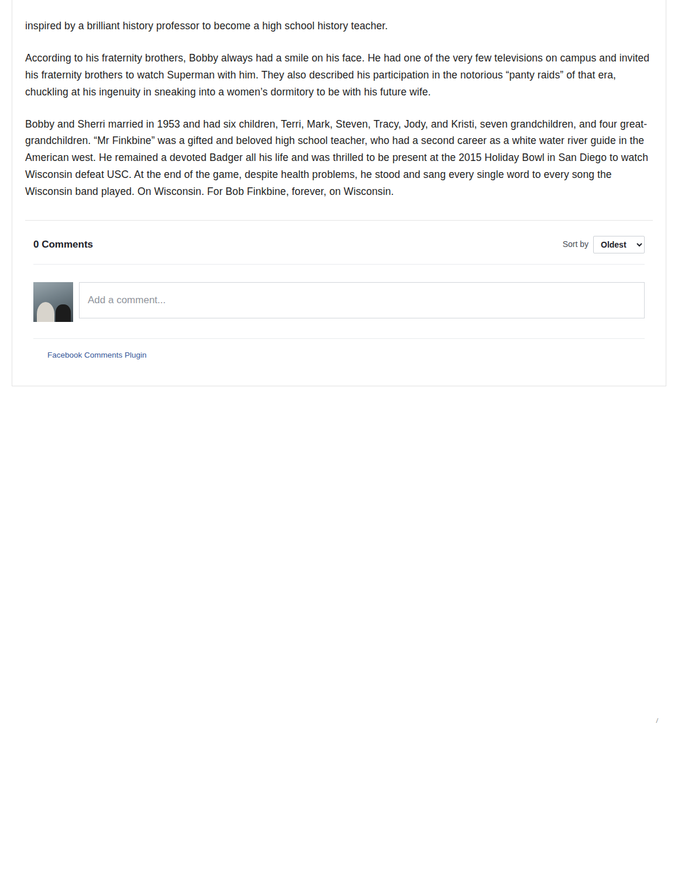inspired by a brilliant history professor to become a high school history teacher.
According to his fraternity brothers, Bobby always had a smile on his face. He had one of the very few televisions on campus and invited his fraternity brothers to watch Superman with him. They also described his participation in the notorious “panty raids” of that era, chuckling at his ingenuity in sneaking into a women’s dormitory to be with his future wife.
Bobby and Sherri married in 1953 and had six children, Terri, Mark, Steven, Tracy, Jody, and Kristi, seven grandchildren, and four great-grandchildren. “Mr Finkbine” was a gifted and beloved high school teacher, who had a second career as a white water river guide in the American west. He remained a devoted Badger all his life and was thrilled to be present at the 2015 Holiday Bowl in San Diego to watch Wisconsin defeat USC. At the end of the game, despite health problems, he stood and sang every single word to every song the Wisconsin band played. On Wisconsin. For Bob Finkbine, forever, on Wisconsin.
0 Comments
Sort by Oldest Newest Top
Add a comment...
Facebook Comments Plugin
/